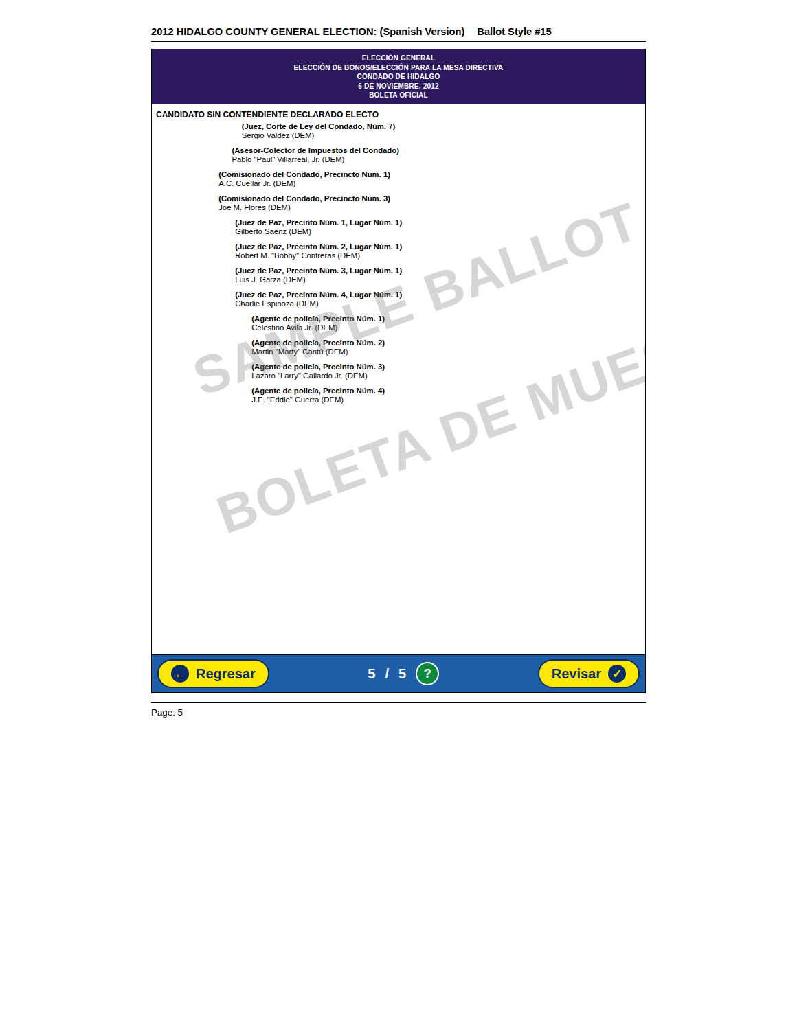2012 HIDALGO COUNTY GENERAL ELECTION: (Spanish Version)Ballot Style #15
SAMPLE BALLOT BOLETA DE MUESTRA
ELECCIÓN GENERAL
ELECCIÓN DE BONOS/ELECCIÓN PARA LA MESA DIRECTIVA
CONDADO DE HIDALGO
6 DE NOVIEMBRE, 2012
BOLETA OFICIAL
CANDIDATO SIN CONTENDIENTE DECLARADO ELECTO
(Juez, Corte de Ley del Condado, Núm. 7)
Sergio Valdez (DEM)
(Asesor-Colector de Impuestos del Condado)
Pablo "Paul" Villarreal, Jr. (DEM)
(Comisionado del Condado, Precincto Núm. 1)
A.C. Cuellar Jr. (DEM)
(Comisionado del Condado, Precincto Núm. 3)
Joe M. Flores (DEM)
(Juez de Paz, Precinto Núm. 1, Lugar Núm. 1)
Gilberto Saenz (DEM)
(Juez de Paz, Precinto Núm. 2, Lugar Núm. 1)
Robert M. "Bobby" Contreras (DEM)
(Juez de Paz, Precinto Núm. 3, Lugar Núm. 1)
Luis J. Garza (DEM)
(Juez de Paz, Precinto Núm. 4, Lugar Núm. 1)
Charlie Espinoza (DEM)
(Agente de policía, Precinto Núm. 1)
Celestino Avila Jr. (DEM)
(Agente de policía, Precinto Núm. 2)
Martin "Marty" Cantú (DEM)
(Agente de policía, Precinto Núm. 3)
Lazaro "Larry" Gallardo Jr. (DEM)
(Agente de policía, Precinto Núm. 4)
J.E. "Eddie" Guerra (DEM)
← Regresar
5 / 5 ?
Revisar ✓
Page: 5